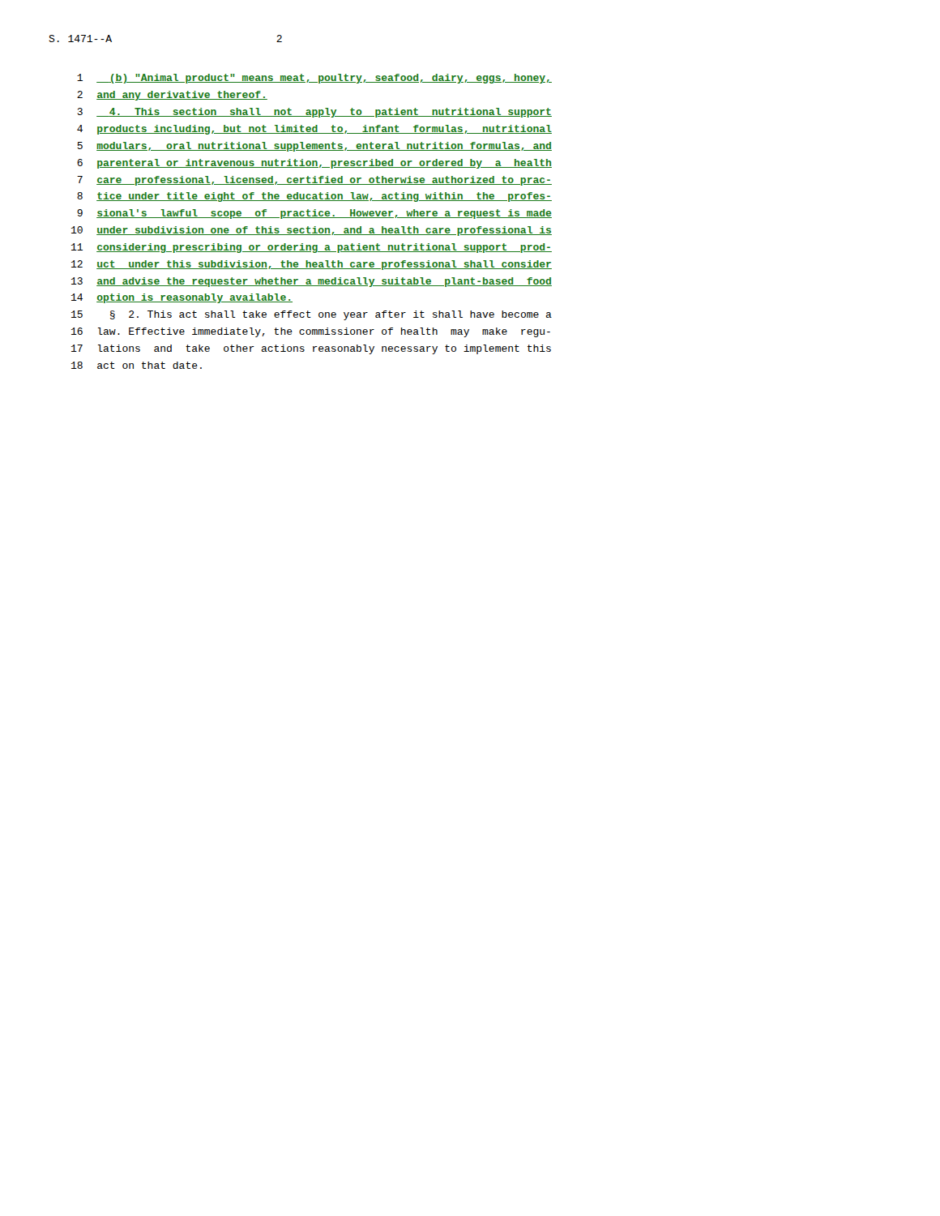S. 1471--A 2
| 1 | (b) "Animal product" means meat, poultry, seafood, dairy, eggs, honey, |
| 2 | and any derivative thereof. |
| 3 | 4. This section shall not apply to patient nutritional support |
| 4 | products including, but not limited to, infant formulas, nutritional |
| 5 | modulars, oral nutritional supplements, enteral nutrition formulas, and |
| 6 | parenteral or intravenous nutrition, prescribed or ordered by a health |
| 7 | care professional, licensed, certified or otherwise authorized to prac- |
| 8 | tice under title eight of the education law, acting within the profes- |
| 9 | sional's lawful scope of practice. However, where a request is made |
| 10 | under subdivision one of this section, and a health care professional is |
| 11 | considering prescribing or ordering a patient nutritional support prod- |
| 12 | uct under this subdivision, the health care professional shall consider |
| 13 | and advise the requester whether a medically suitable plant-based food |
| 14 | option is reasonably available. |
| 15 | § 2. This act shall take effect one year after it shall have become a |
| 16 | law. Effective immediately, the commissioner of health may make regu- |
| 17 | lations and take other actions reasonably necessary to implement this |
| 18 | act on that date. |